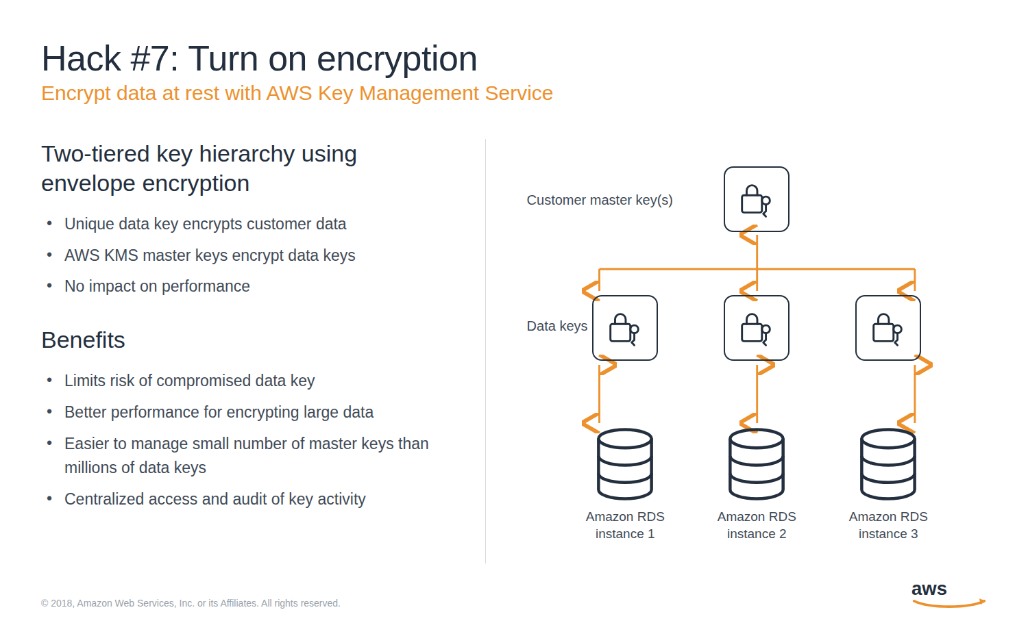Hack #7: Turn on encryption
Encrypt data at rest with AWS Key Management Service
Two-tiered key hierarchy using
envelope encryption
Unique data key encrypts customer data
AWS KMS master keys encrypt data keys
No impact on performance
Benefits
Limits risk of compromised data key
Better performance for encrypting large data
Easier to manage small number of master keys than millions of data keys
Centralized access and audit of key activity
Customer master key(s)
Data keys
Amazon RDS
instance 1
Amazon RDS
instance 2
Amazon RDS
instance 3
© 2018, Amazon Web Services, Inc. or its Affiliates. All rights reserved.
aws